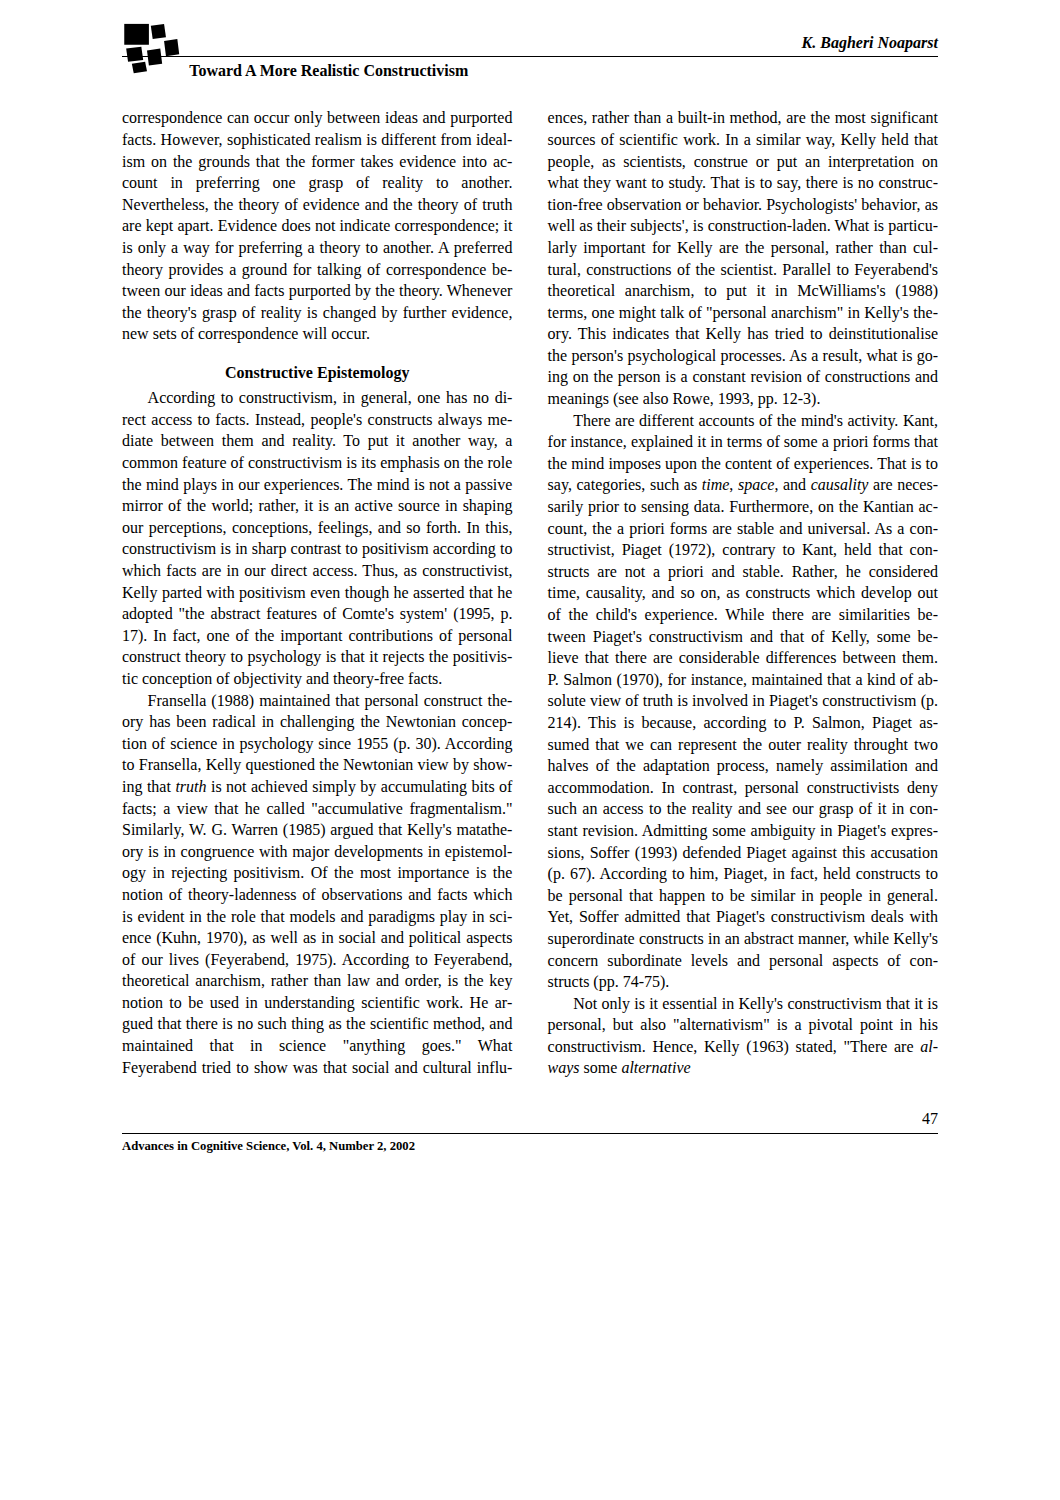K. Bagheri Noaparst
Toward A More Realistic Constructivism
correspondence can occur only between ideas and purported facts. However, sophisticated realism is different from idealism on the grounds that the former takes evidence into account in preferring one grasp of reality to another. Nevertheless, the theory of evidence and the theory of truth are kept apart. Evidence does not indicate correspondence; it is only a way for preferring a theory to another. A preferred theory provides a ground for talking of correspondence between our ideas and facts purported by the theory. Whenever the theory's grasp of reality is changed by further evidence, new sets of correspondence will occur.
Constructive Epistemology
According to constructivism, in general, one has no direct access to facts. Instead, people's constructs always mediate between them and reality. To put it another way, a common feature of constructivism is its emphasis on the role the mind plays in our experiences. The mind is not a passive mirror of the world; rather, it is an active source in shaping our perceptions, conceptions, feelings, and so forth. In this, constructivism is in sharp contrast to positivism according to which facts are in our direct access. Thus, as constructivist, Kelly parted with positivism even though he asserted that he adopted "the abstract features of Comte's system' (1995, p. 17). In fact, one of the important contributions of personal construct theory to psychology is that it rejects the positivistic conception of objectivity and theory-free facts.
Fransella (1988) maintained that personal construct theory has been radical in challenging the Newtonian conception of science in psychology since 1955 (p. 30). According to Fransella, Kelly questioned the Newtonian view by showing that truth is not achieved simply by accumulating bits of facts; a view that he called "accumulative fragmentalism." Similarly, W. G. Warren (1985) argued that Kelly's matatheory is in congruence with major developments in epistemology in rejecting positivism. Of the most importance is the notion of theory-ladenness of observations and facts which is evident in the role that models and paradigms play in science (Kuhn, 1970), as well as in social and political aspects of our lives (Feyerabend, 1975). According to Feyerabend, theoretical anarchism, rather than law and order, is the key notion to be used in understanding scientific work. He argued that there is no such thing as the scientific method, and maintained that in science "anything goes." What Feyerabend tried to show was that social and cultural influences, rather than a built-in method, are the most significant sources of scientific work. In a similar way, Kelly held that people, as scientists, construe or put an interpretation on what they want to study. That is to say, there is no construction-free observation or behavior. Psychologists' behavior, as well as their subjects', is construction-laden. What is particularly important for Kelly are the personal, rather than cultural, constructions of the scientist. Parallel to Feyerabend's theoretical anarchism, to put it in McWilliams's (1988) terms, one might talk of "personal anarchism" in Kelly's theory. This indicates that Kelly has tried to deinstitutionalise the person's psychological processes. As a result, what is going on the person is a constant revision of constructions and meanings (see also Rowe, 1993, pp. 12-3).
There are different accounts of the mind's activity. Kant, for instance, explained it in terms of some a priori forms that the mind imposes upon the content of experiences. That is to say, categories, such as time, space, and causality are necessarily prior to sensing data. Furthermore, on the Kantian account, the a priori forms are stable and universal. As a constructivist, Piaget (1972), contrary to Kant, held that constructs are not a priori and stable. Rather, he considered time, causality, and so on, as constructs which develop out of the child's experience. While there are similarities between Piaget's constructivism and that of Kelly, some believe that there are considerable differences between them. P. Salmon (1970), for instance, maintained that a kind of absolute view of truth is involved in Piaget's constructivism (p. 214). This is because, according to P. Salmon, Piaget assumed that we can represent the outer reality throught two halves of the adaptation process, namely assimilation and accommodation. In contrast, personal constructivists deny such an access to the reality and see our grasp of it in constant revision. Admitting some ambiguity in Piaget's expressions, Soffer (1993) defended Piaget against this accusation (p. 67). According to him, Piaget, in fact, held constructs to be personal that happen to be similar in people in general. Yet, Soffer admitted that Piaget's constructivism deals with superordinate constructs in an abstract manner, while Kelly's concern subordinate levels and personal aspects of constructs (pp. 74-75).
Not only is it essential in Kelly's constructivism that it is personal, but also "alternativism" is a pivotal point in his constructivism. Hence, Kelly (1963) stated, "There are always some alternative
47
Advances in Cognitive Science, Vol. 4, Number 2, 2002